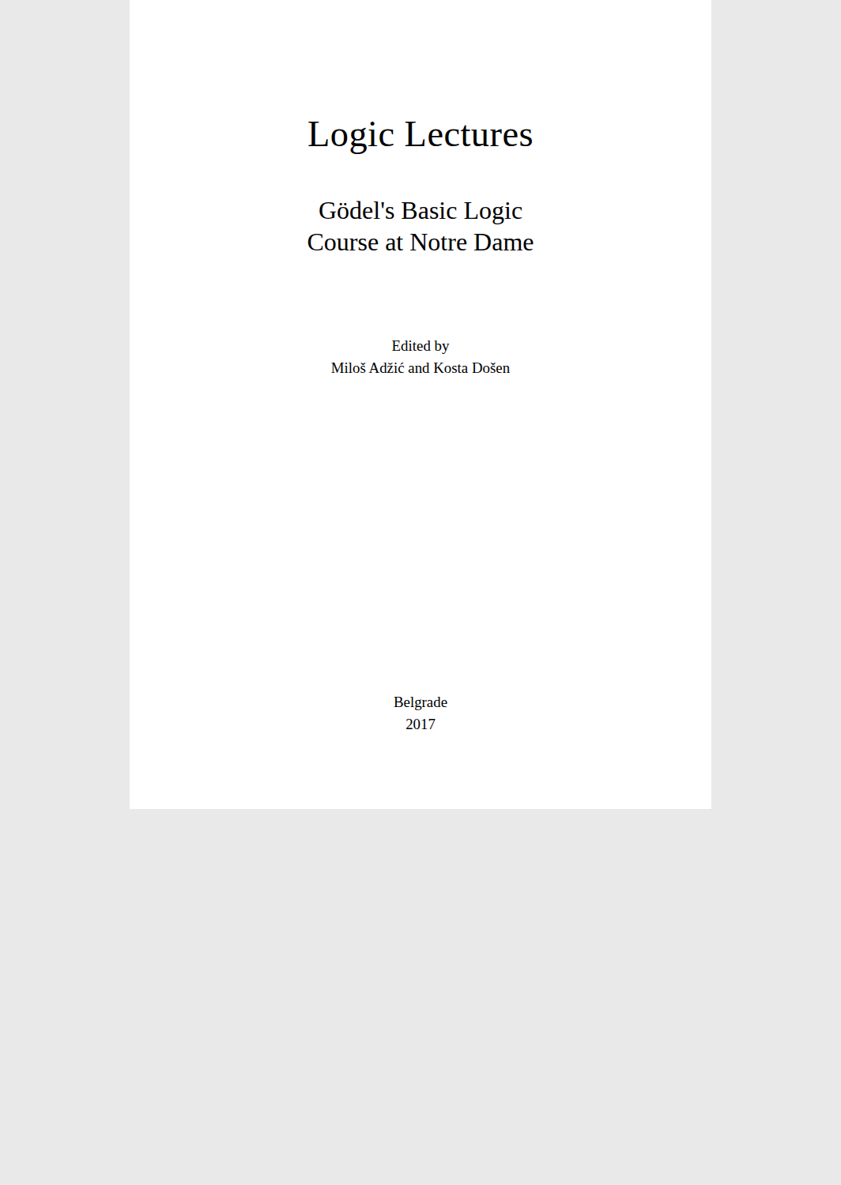Logic Lectures
Gödel's Basic Logic
Course at Notre Dame
Edited by Miloš Adžić and Kosta Došen
Belgrade 2017